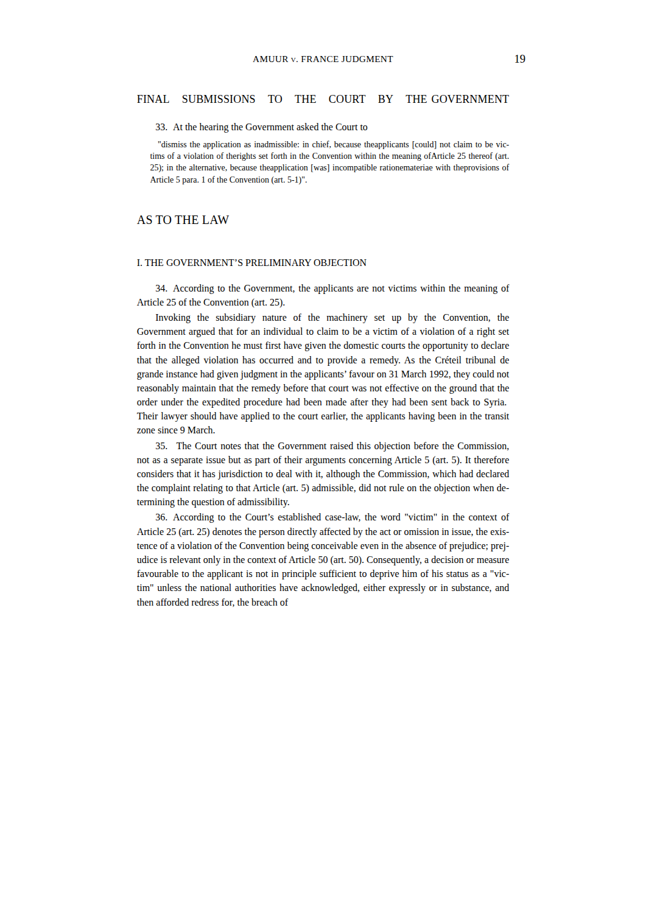AMUUR v. FRANCE JUDGMENT 19
Final submissions to the Court by the Government
33. At the hearing the Government asked the Court to
"dismiss the application as inadmissible: in chief, because theapplicants [could] not claim to be victims of a violation of therights set forth in the Convention within the meaning ofArticle 25 thereof (art. 25); in the alternative, because theapplication [was] incompatible rationemateriae with theprovisions of Article 5 para. 1 of the Convention (art. 5-1)".
AS TO THE LAW
I. The Government’s preliminary objection
34. According to the Government, the applicants are not victims within the meaning of Article 25 of the Convention (art. 25).
Invoking the subsidiary nature of the machinery set up by the Convention, the Government argued that for an individual to claim to be a victim of a violation of a right set forth in the Convention he must first have given the domestic courts the opportunity to declare that the alleged violation has occurred and to provide a remedy. As the Créteil tribunal de grande instance had given judgment in the applicants’ favour on 31 March 1992, they could not reasonably maintain that the remedy before that court was not effective on the ground that the order under the expedited procedure had been made after they had been sent back to Syria. Their lawyer should have applied to the court earlier, the applicants having been in the transit zone since 9 March.
35. The Court notes that the Government raised this objection before the Commission, not as a separate issue but as part of their arguments concerning Article 5 (art. 5). It therefore considers that it has jurisdiction to deal with it, although the Commission, which had declared the complaint relating to that Article (art. 5) admissible, did not rule on the objection when determining the question of admissibility.
36. According to the Court’s established case-law, the word "victim" in the context of Article 25 (art. 25) denotes the person directly affected by the act or omission in issue, the existence of a violation of the Convention being conceivable even in the absence of prejudice; prejudice is relevant only in the context of Article 50 (art. 50). Consequently, a decision or measure favourable to the applicant is not in principle sufficient to deprive him of his status as a "victim" unless the national authorities have acknowledged, either expressly or in substance, and then afforded redress for, the breach of